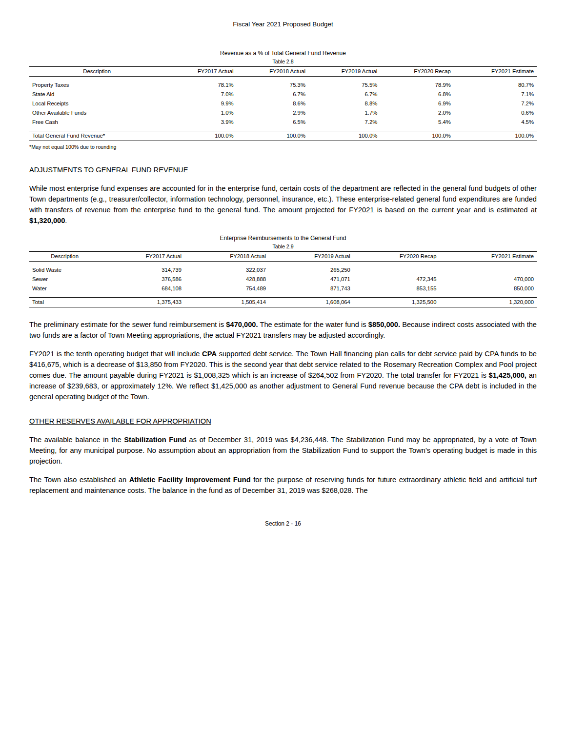Fiscal Year 2021 Proposed Budget
Revenue as a % of Total General Fund Revenue
Table 2.8
| Description | FY2017 Actual | FY2018 Actual | FY2019 Actual | FY2020 Recap | FY2021 Estimate |
| --- | --- | --- | --- | --- | --- |
| Property Taxes | 78.1% | 75.3% | 75.5% | 78.9% | 80.7% |
| State Aid | 7.0% | 6.7% | 6.7% | 6.8% | 7.1% |
| Local Receipts | 9.9% | 8.6% | 8.8% | 6.9% | 7.2% |
| Other Available Funds | 1.0% | 2.9% | 1.7% | 2.0% | 0.6% |
| Free Cash | 3.9% | 6.5% | 7.2% | 5.4% | 4.5% |
| Total General Fund Revenue* | 100.0% | 100.0% | 100.0% | 100.0% | 100.0% |
*May not equal 100% due to rounding
ADJUSTMENTS TO GENERAL FUND REVENUE
While most enterprise fund expenses are accounted for in the enterprise fund, certain costs of the department are reflected in the general fund budgets of other Town departments (e.g., treasurer/collector, information technology, personnel, insurance, etc.). These enterprise-related general fund expenditures are funded with transfers of revenue from the enterprise fund to the general fund. The amount projected for FY2021 is based on the current year and is estimated at $1,320,000.
Enterprise Reimbursements to the General Fund
Table 2.9
| Description | FY2017 Actual | FY2018 Actual | FY2019 Actual | FY2020 Recap | FY2021 Estimate |
| --- | --- | --- | --- | --- | --- |
| Solid Waste | 314,739 | 322,037 | 265,250 | | |
| Sewer | 376,586 | 428,888 | 471,071 | 472,345 | 470,000 |
| Water | 684,108 | 754,489 | 871,743 | 853,155 | 850,000 |
| Total | 1,375,433 | 1,505,414 | 1,608,064 | 1,325,500 | 1,320,000 |
The preliminary estimate for the sewer fund reimbursement is $470,000. The estimate for the water fund is $850,000. Because indirect costs associated with the two funds are a factor of Town Meeting appropriations, the actual FY2021 transfers may be adjusted accordingly.
FY2021 is the tenth operating budget that will include CPA supported debt service. The Town Hall financing plan calls for debt service paid by CPA funds to be $416,675, which is a decrease of $13,850 from FY2020. This is the second year that debt service related to the Rosemary Recreation Complex and Pool project comes due. The amount payable during FY2021 is $1,008,325 which is an increase of $264,502 from FY2020. The total transfer for FY2021 is $1,425,000, an increase of $239,683, or approximately 12%. We reflect $1,425,000 as another adjustment to General Fund revenue because the CPA debt is included in the general operating budget of the Town.
OTHER RESERVES AVAILABLE FOR APPROPRIATION
The available balance in the Stabilization Fund as of December 31, 2019 was $4,236,448. The Stabilization Fund may be appropriated, by a vote of Town Meeting, for any municipal purpose. No assumption about an appropriation from the Stabilization Fund to support the Town's operating budget is made in this projection.
The Town also established an Athletic Facility Improvement Fund for the purpose of reserving funds for future extraordinary athletic field and artificial turf replacement and maintenance costs. The balance in the fund as of December 31, 2019 was $268,028. The
Section 2 - 16